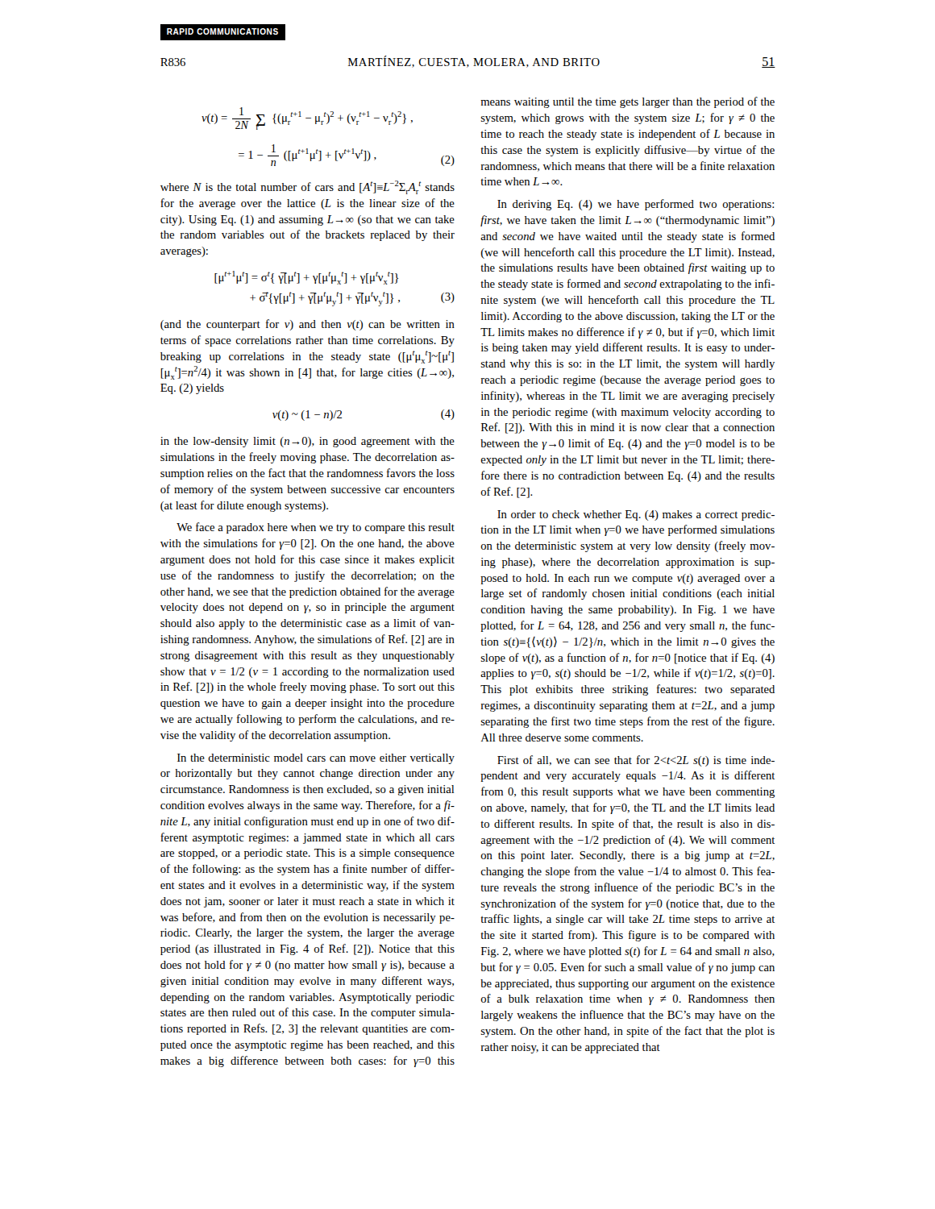RAPID COMMUNICATIONS
R836 MARTÍNEZ, CUESTA, MOLERA, AND BRITO 51
v(t) = 12N Σr {(μrt+1 − μrt)2 + (νrt+1 − νrt)2} ,
= 1 − 1 n ([μt+1μt] + [νt+1νt]) , (2)
where N is the total number of cars and [At]≡L−2ΣrArt stands for the average over the lattice (L is the linear size of the city). Using Eq. (1) and assuming L→∞ (so that we can take the random variables out of the brackets replaced by their averages):
[μt+1μt] = σt{ γ̅[μt] + γ[μtμxt] + γ[μtνxt]} + σ̅t{γ[μt] + γ̅[μtμyt] + γ̅[μtνyt]} , (3)
(and the counterpart for ν) and then v(t) can be written in terms of space correlations rather than time correlations. By breaking up correlations in the steady state ([μtμxt]~[μt][μxt]=n2/4) it was shown in [4] that, for large cities (L→∞), Eq. (2) yields
v(t) ~ (1 − n)/2 (4)
in the low-density limit (n→0), in good agreement with the simulations in the freely moving phase. The decorrelation assumption relies on the fact that the randomness favors the loss of memory of the system between successive car encounters (at least for dilute enough systems).
We face a paradox here when we try to compare this result with the simulations for γ=0 [2]. On the one hand, the above argument does not hold for this case since it makes explicit use of the randomness to justify the decorrelation; on the other hand, we see that the prediction obtained for the average velocity does not depend on γ, so in principle the argument should also apply to the deterministic case as a limit of vanishing randomness. Anyhow, the simulations of Ref. [2] are in strong disagreement with this result as they unquestionably show that v = 1/2 (v = 1 according to the normalization used in Ref. [2]) in the whole freely moving phase. To sort out this question we have to gain a deeper insight into the procedure we are actually following to perform the calculations, and revise the validity of the decorrelation assumption.
In the deterministic model cars can move either vertically or horizontally but they cannot change direction under any circumstance. Randomness is then excluded, so a given initial condition evolves always in the same way. Therefore, for a finite L, any initial configuration must end up in one of two different asymptotic regimes: a jammed state in which all cars are stopped, or a periodic state. This is a simple consequence of the following: as the system has a finite number of different states and it evolves in a deterministic way, if the system does not jam, sooner or later it must reach a state in which it was before, and from then on the evolution is necessarily periodic. Clearly, the larger the system, the larger the average period (as illustrated in Fig. 4 of Ref. [2]). Notice that this does not hold for γ ≠ 0 (no matter how small γ is), because a given initial condition may evolve in many different ways, depending on the random variables. Asymptotically periodic states are then ruled out of this case. In the computer simulations reported in Refs. [2, 3] the relevant quantities are computed once the asymptotic regime has been reached, and this makes a big difference between both cases: for γ=0 this means waiting until the time gets larger than the period of the system, which grows with the system size L; for γ ≠ 0 the time to reach the steady state is independent of L because in this case the system is explicitly diffusive—by virtue of the randomness, which means that there will be a finite relaxation time when L→∞.
In deriving Eq. (4) we have performed two operations: first, we have taken the limit L→∞ (“thermodynamic limit”) and second we have waited until the steady state is formed (we will henceforth call this procedure the LT limit). Instead, the simulations results have been obtained first waiting up to the steady state is formed and second extrapolating to the infinite system (we will henceforth call this procedure the TL limit). According to the above discussion, taking the LT or the TL limits makes no difference if γ ≠ 0, but if γ=0, which limit is being taken may yield different results. It is easy to understand why this is so: in the LT limit, the system will hardly reach a periodic regime (because the average period goes to infinity), whereas in the TL limit we are averaging precisely in the periodic regime (with maximum velocity according to Ref. [2]). With this in mind it is now clear that a connection between the γ→0 limit of Eq. (4) and the γ=0 model is to be expected only in the LT limit but never in the TL limit; therefore there is no contradiction between Eq. (4) and the results of Ref. [2].
In order to check whether Eq. (4) makes a correct prediction in the LT limit when γ=0 we have performed simulations on the deterministic system at very low density (freely moving phase), where the decorrelation approximation is supposed to hold. In each run we compute v(t) averaged over a large set of randomly chosen initial conditions (each initial condition having the same probability). In Fig. 1 we have plotted, for L = 64, 128, and 256 and very small n, the function s(t)≡{⟨v(t)⟩ − 1/2}/n, which in the limit n→0 gives the slope of v(t), as a function of n, for n=0 [notice that if Eq. (4) applies to γ=0, s(t) should be −1/2, while if v(t)=1/2, s(t)=0]. This plot exhibits three striking features: two separated regimes, a discontinuity separating them at t=2L, and a jump separating the first two time steps from the rest of the figure. All three deserve some comments.
First of all, we can see that for 2<t<2L s(t) is time independent and very accurately equals −1/4. As it is different from 0, this result supports what we have been commenting on above, namely, that for γ=0, the TL and the LT limits lead to different results. In spite of that, the result is also in disagreement with the −1/2 prediction of (4). We will comment on this point later. Secondly, there is a big jump at t=2L, changing the slope from the value −1/4 to almost 0. This feature reveals the strong influence of the periodic BC’s in the synchronization of the system for γ=0 (notice that, due to the traffic lights, a single car will take 2L time steps to arrive at the site it started from). This figure is to be compared with Fig. 2, where we have plotted s(t) for L = 64 and small n also, but for γ = 0.05. Even for such a small value of γ no jump can be appreciated, thus supporting our argument on the existence of a bulk relaxation time when γ ≠ 0. Randomness then largely weakens the influence that the BC’s may have on the system. On the other hand, in spite of the fact that the plot is rather noisy, it can be appreciated that